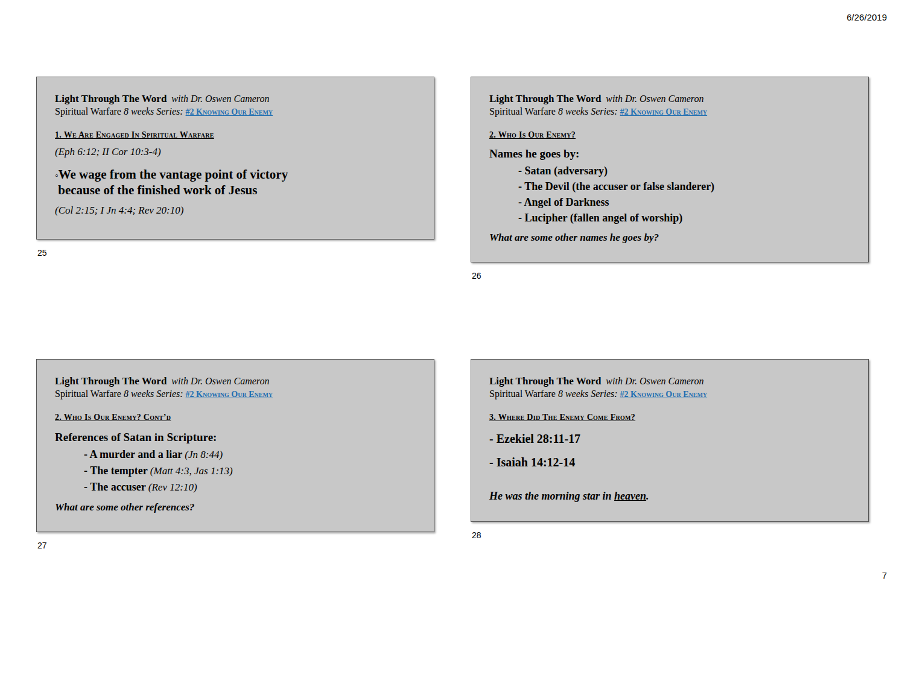6/26/2019
Light Through The Word with Dr. Oswen Cameron
Spiritual Warfare 8 weeks Series: #2 Knowing Our Enemy
1. We Are Engaged In Spiritual Warfare
(Eph 6:12; II Cor 10:3-4)
◦We wage from the vantage point of victory
because of the finished work of Jesus
(Col 2:15; I Jn 4:4; Rev 20:10)
25
Light Through The Word with Dr. Oswen Cameron
Spiritual Warfare 8 weeks Series: #2 Knowing Our Enemy
2. Who Is Our Enemy?
Names he goes by:
- Satan (adversary)
- The Devil (the accuser or false slanderer)
- Angel of Darkness
- Lucipher (fallen angel of worship)
What are some other names he goes by?
26
Light Through The Word with Dr. Oswen Cameron
Spiritual Warfare 8 weeks Series: #2 Knowing Our Enemy
2. Who Is Our Enemy? Cont’d
References of Satan in Scripture:
- A murder and a liar (Jn 8:44)
- The tempter (Matt 4:3, Jas 1:13)
- The accuser (Rev 12:10)
What are some other references?
27
Light Through The Word with Dr. Oswen Cameron
Spiritual Warfare 8 weeks Series: #2 Knowing Our Enemy
3. Where Did The Enemy Come From?
- Ezekiel 28:11-17
- Isaiah 14:12-14
He was the morning star in heaven.
28
7